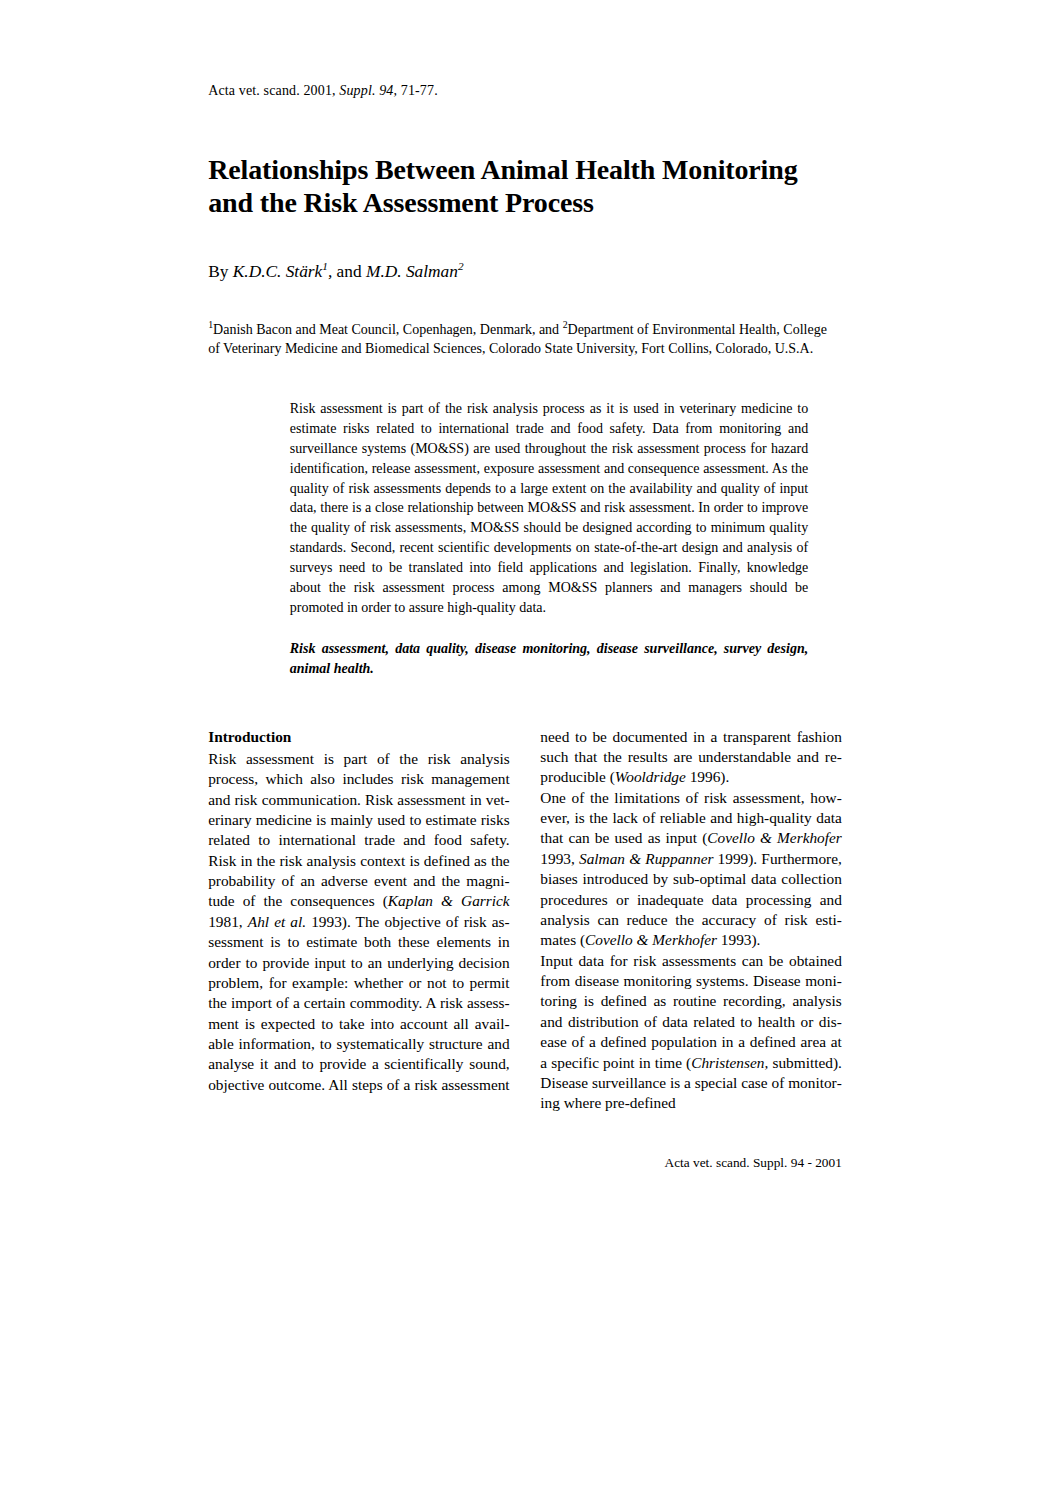Acta vet. scand. 2001, Suppl. 94, 71-77.
Relationships Between Animal Health Monitoring
and the Risk Assessment Process
By K.D.C. Stärk1, and M.D. Salman2
1Danish Bacon and Meat Council, Copenhagen, Denmark, and 2Department of Environmental Health, College of Veterinary Medicine and Biomedical Sciences, Colorado State University, Fort Collins, Colorado, U.S.A.
Risk assessment is part of the risk analysis process as it is used in veterinary medicine to estimate risks related to international trade and food safety. Data from monitoring and surveillance systems (MO&SS) are used throughout the risk assessment process for hazard identification, release assessment, exposure assessment and consequence assessment. As the quality of risk assessments depends to a large extent on the availability and quality of input data, there is a close relationship between MO&SS and risk assessment. In order to improve the quality of risk assessments, MO&SS should be designed according to minimum quality standards. Second, recent scientific developments on state-of-the-art design and analysis of surveys need to be translated into field applications and legislation. Finally, knowledge about the risk assessment process among MO&SS planners and managers should be promoted in order to assure high-quality data.
Risk assessment, data quality, disease monitoring, disease surveillance, survey design, animal health.
Introduction
Risk assessment is part of the risk analysis process, which also includes risk management and risk communication. Risk assessment in veterinary medicine is mainly used to estimate risks related to international trade and food safety. Risk in the risk analysis context is defined as the probability of an adverse event and the magnitude of the consequences (Kaplan & Garrick 1981, Ahl et al. 1993). The objective of risk assessment is to estimate both these elements in order to provide input to an underlying decision problem, for example: whether or not to permit the import of a certain commodity. A risk assessment is expected to take into account all available information, to systematically structure and analyse it and to provide a scientifically sound, objective outcome. All steps of a risk assessment need to be documented in a transparent fashion such that the results are understandable and reproducible (Wooldridge 1996).
One of the limitations of risk assessment, however, is the lack of reliable and high-quality data that can be used as input (Covello & Merkhofer 1993, Salman & Ruppanner 1999). Furthermore, biases introduced by sub-optimal data collection procedures or inadequate data processing and analysis can reduce the accuracy of risk estimates (Covello & Merkhofer 1993).
Input data for risk assessments can be obtained from disease monitoring systems. Disease monitoring is defined as routine recording, analysis and distribution of data related to health or disease of a defined population in a defined area at a specific point in time (Christensen, submitted). Disease surveillance is a special case of monitoring where pre-defined
Acta vet. scand. Suppl. 94 - 2001